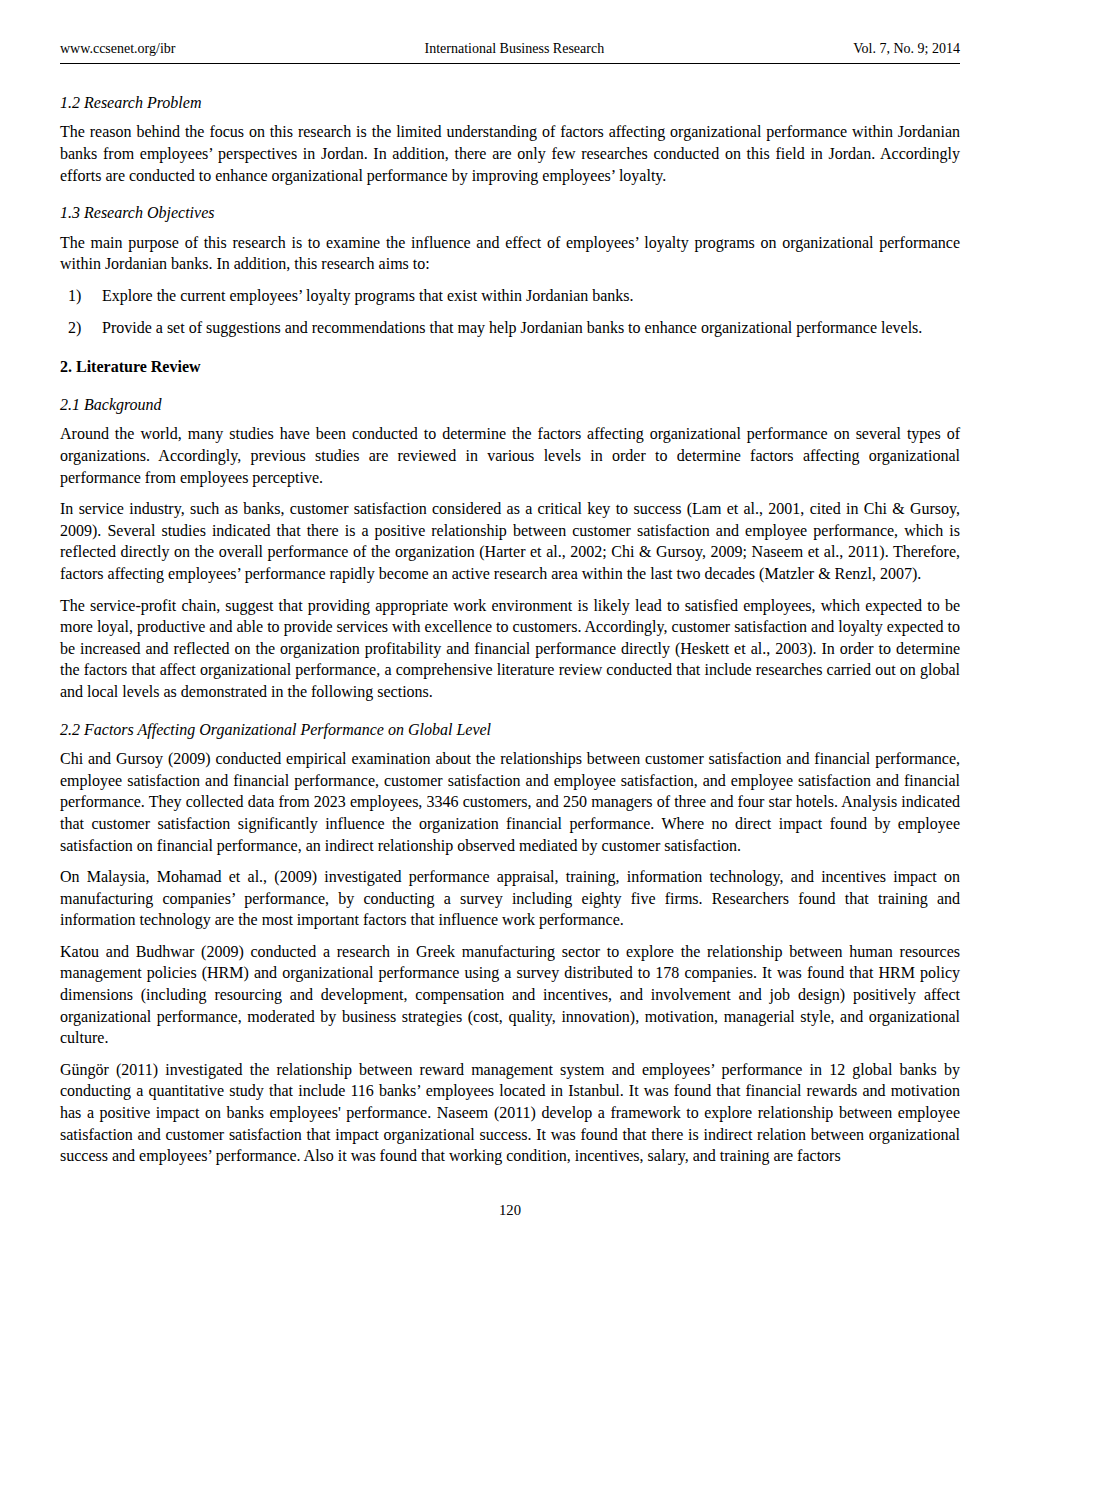www.ccsenet.org/ibr International Business Research Vol. 7, No. 9; 2014
1.2 Research Problem
The reason behind the focus on this research is the limited understanding of factors affecting organizational performance within Jordanian banks from employees’ perspectives in Jordan. In addition, there are only few researches conducted on this field in Jordan. Accordingly efforts are conducted to enhance organizational performance by improving employees’ loyalty.
1.3 Research Objectives
The main purpose of this research is to examine the influence and effect of employees’ loyalty programs on organizational performance within Jordanian banks. In addition, this research aims to:
Explore the current employees’ loyalty programs that exist within Jordanian banks.
Provide a set of suggestions and recommendations that may help Jordanian banks to enhance organizational performance levels.
2. Literature Review
2.1 Background
Around the world, many studies have been conducted to determine the factors affecting organizational performance on several types of organizations. Accordingly, previous studies are reviewed in various levels in order to determine factors affecting organizational performance from employees perceptive.
In service industry, such as banks, customer satisfaction considered as a critical key to success (Lam et al., 2001, cited in Chi & Gursoy, 2009). Several studies indicated that there is a positive relationship between customer satisfaction and employee performance, which is reflected directly on the overall performance of the organization (Harter et al., 2002; Chi & Gursoy, 2009; Naseem et al., 2011). Therefore, factors affecting employees’ performance rapidly become an active research area within the last two decades (Matzler & Renzl, 2007).
The service-profit chain, suggest that providing appropriate work environment is likely lead to satisfied employees, which expected to be more loyal, productive and able to provide services with excellence to customers. Accordingly, customer satisfaction and loyalty expected to be increased and reflected on the organization profitability and financial performance directly (Heskett et al., 2003). In order to determine the factors that affect organizational performance, a comprehensive literature review conducted that include researches carried out on global and local levels as demonstrated in the following sections.
2.2 Factors Affecting Organizational Performance on Global Level
Chi and Gursoy (2009) conducted empirical examination about the relationships between customer satisfaction and financial performance, employee satisfaction and financial performance, customer satisfaction and employee satisfaction, and employee satisfaction and financial performance. They collected data from 2023 employees, 3346 customers, and 250 managers of three and four star hotels. Analysis indicated that customer satisfaction significantly influence the organization financial performance. Where no direct impact found by employee satisfaction on financial performance, an indirect relationship observed mediated by customer satisfaction.
On Malaysia, Mohamad et al., (2009) investigated performance appraisal, training, information technology, and incentives impact on manufacturing companies’ performance, by conducting a survey including eighty five firms. Researchers found that training and information technology are the most important factors that influence work performance.
Katou and Budhwar (2009) conducted a research in Greek manufacturing sector to explore the relationship between human resources management policies (HRM) and organizational performance using a survey distributed to 178 companies. It was found that HRM policy dimensions (including resourcing and development, compensation and incentives, and involvement and job design) positively affect organizational performance, moderated by business strategies (cost, quality, innovation), motivation, managerial style, and organizational culture.
Güngör (2011) investigated the relationship between reward management system and employees’ performance in 12 global banks by conducting a quantitative study that include 116 banks’ employees located in Istanbul. It was found that financial rewards and motivation has a positive impact on banks employees' performance. Naseem (2011) develop a framework to explore relationship between employee satisfaction and customer satisfaction that impact organizational success. It was found that there is indirect relation between organizational success and employees’ performance. Also it was found that working condition, incentives, salary, and training are factors
120